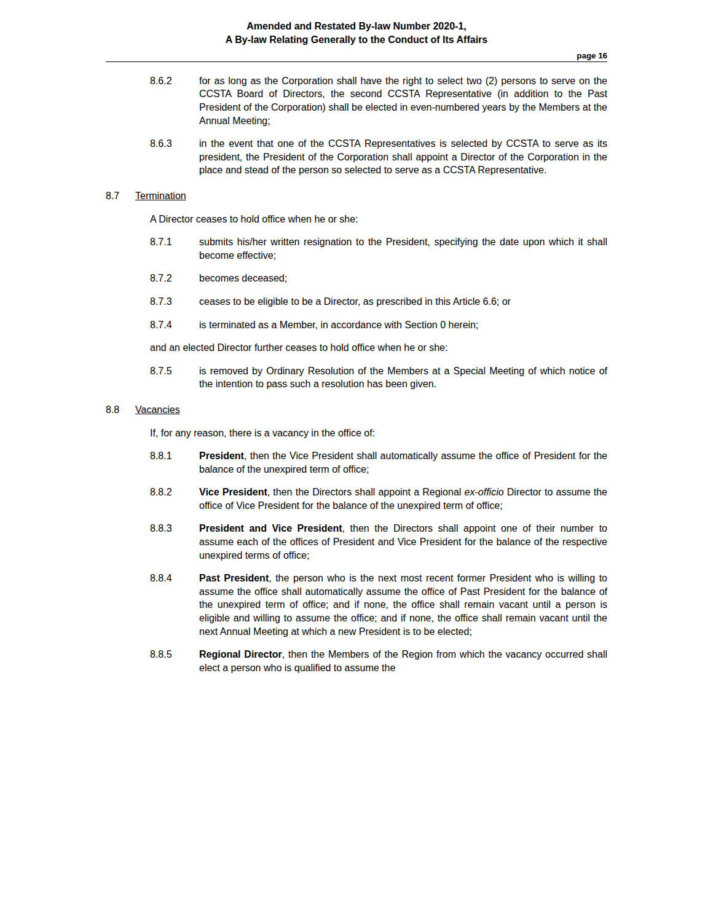Amended and Restated By-law Number 2020-1,
A By-law Relating Generally to the Conduct of Its Affairs
page 16
8.6.2
for as long as the Corporation shall have the right to select two (2) persons to serve on the CCSTA Board of Directors, the second CCSTA Representative (in addition to the Past President of the Corporation) shall be elected in even-numbered years by the Members at the Annual Meeting;
8.6.3
in the event that one of the CCSTA Representatives is selected by CCSTA to serve as its president, the President of the Corporation shall appoint a Director of the Corporation in the place and stead of the person so selected to serve as a CCSTA Representative.
8.7
Termination
A Director ceases to hold office when he or she:
8.7.1
submits his/her written resignation to the President, specifying the date upon which it shall become effective;
8.7.2
becomes deceased;
8.7.3
ceases to be eligible to be a Director, as prescribed in this Article 6.6; or
8.7.4
is terminated as a Member, in accordance with Section 0 herein;
and an elected Director further ceases to hold office when he or she:
8.7.5
is removed by Ordinary Resolution of the Members at a Special Meeting of which notice of the intention to pass such a resolution has been given.
8.8
Vacancies
If, for any reason, there is a vacancy in the office of:
8.8.1
President, then the Vice President shall automatically assume the office of President for the balance of the unexpired term of office;
8.8.2
Vice President, then the Directors shall appoint a Regional ex-officio Director to assume the office of Vice President for the balance of the unexpired term of office;
8.8.3
President and Vice President, then the Directors shall appoint one of their number to assume each of the offices of President and Vice President for the balance of the respective unexpired terms of office;
8.8.4
Past President, the person who is the next most recent former President who is willing to assume the office shall automatically assume the office of Past President for the balance of the unexpired term of office; and if none, the office shall remain vacant until a person is eligible and willing to assume the office; and if none, the office shall remain vacant until the next Annual Meeting at which a new President is to be elected;
8.8.5
Regional Director, then the Members of the Region from which the vacancy occurred shall elect a person who is qualified to assume the